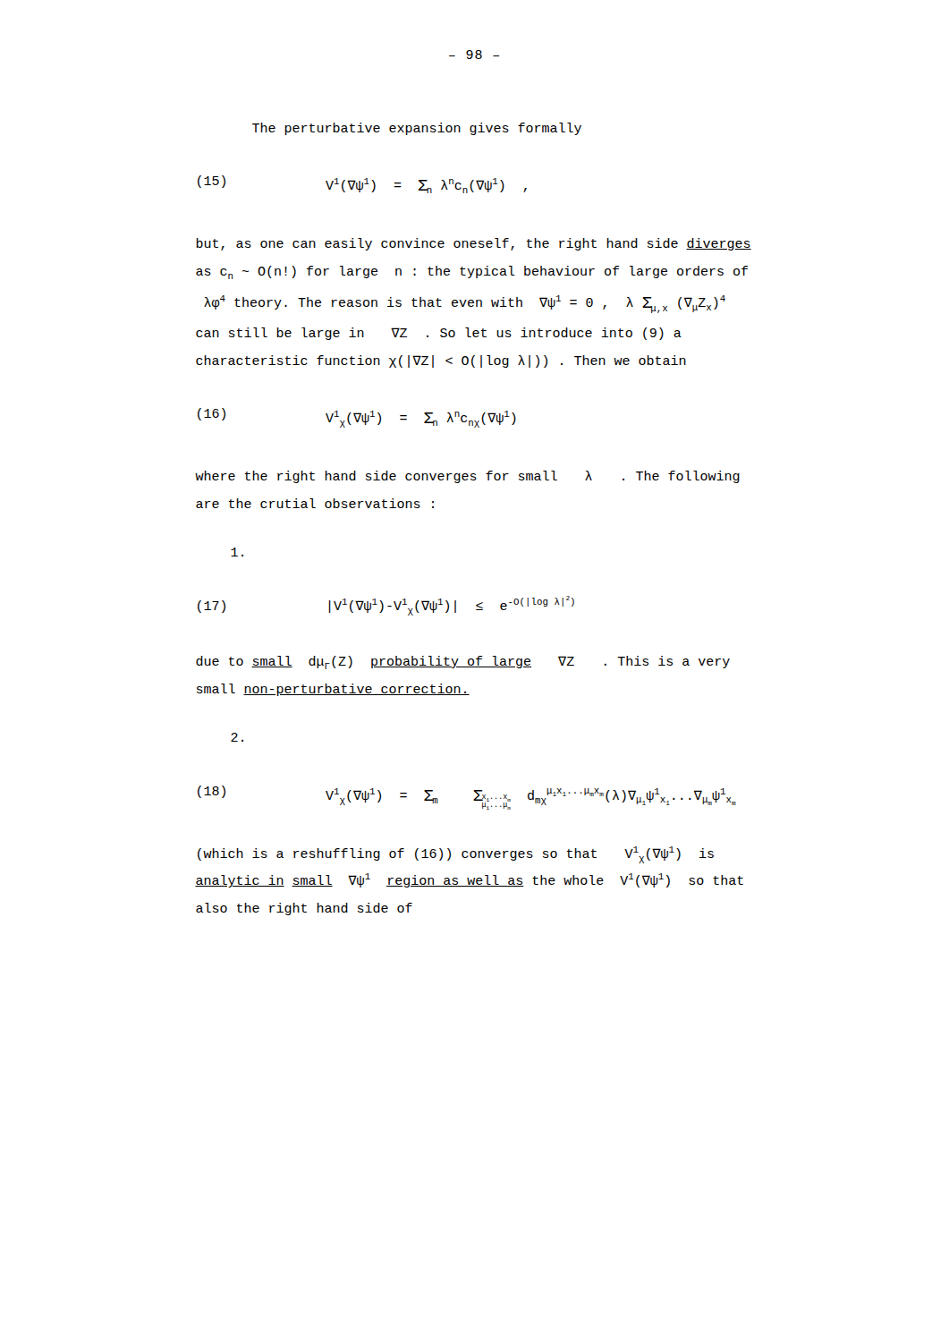– 98 –
The perturbative expansion gives formally
(15)
V1(∇ψ1) = Σn λncn(∇ψ1) ,
but, as one can easily convince oneself, the right hand side diverges as cn ~ O(n!) for large n : the typical behaviour of large orders of λφ4 theory. The reason is that even with ∇ψ1 = 0 , λ Σμ,x (∇μZx)4 can still be large in ∇Z . So let us introduce into (9) a characteristic function χ(|∇Z| < O(|log λ|)) . Then we obtain
(16)
V1χ(∇ψ1) = Σn λncnχ(∇ψ1)
where the right hand side converges for small λ . The following are the crutial observations :
1.
(17)
|V1(∇ψ1)-V1χ(∇ψ1)| ≤ e-O(|log λ|2)
due to small dμΓ(Z) probability of large ∇Z . This is a very small non-perturbative correction.
2.
(18)
V1χ(∇ψ1) = Σm Σx1...xm μ1...μm dmχμ1x1...μmxm(λ)∇μ1ψ1x1...∇μmψ1xm
(which is a reshuffling of (16)) converges so that V1χ(∇ψ1) is analytic in small ∇ψ1 region as well as the whole V1(∇ψ1) so that also the right hand side of